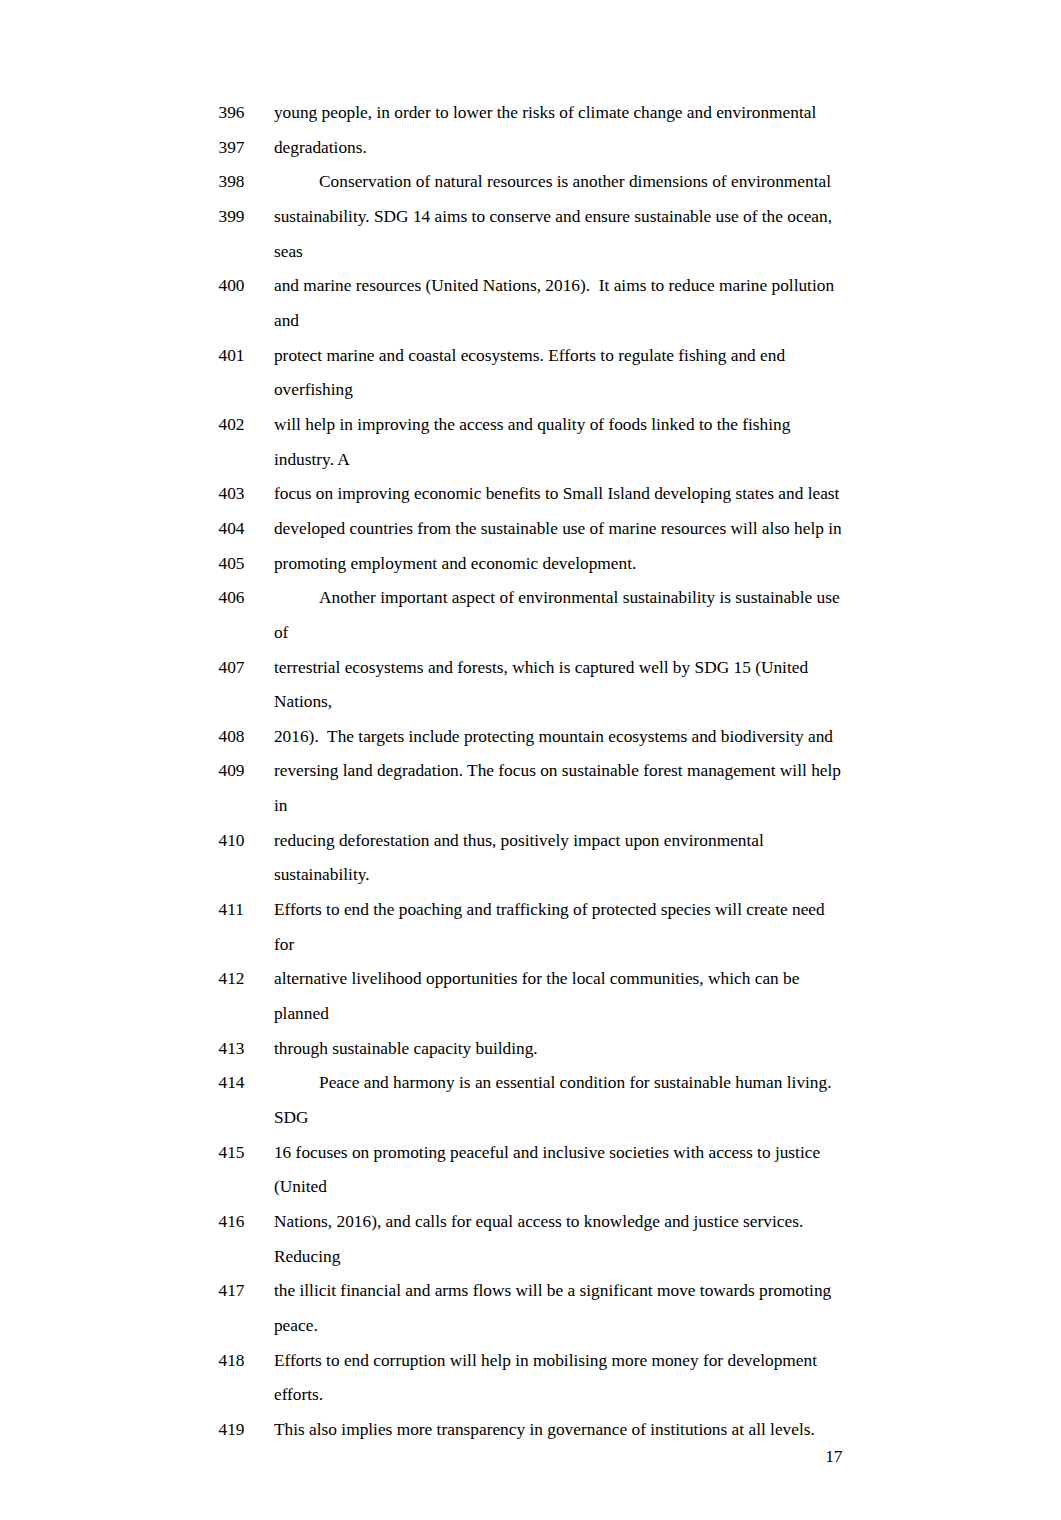396 young people, in order to lower the risks of climate change and environmental
397 degradations.
398 Conservation of natural resources is another dimensions of environmental
399 sustainability. SDG 14 aims to conserve and ensure sustainable use of the ocean, seas
400 and marine resources (United Nations, 2016). It aims to reduce marine pollution and
401 protect marine and coastal ecosystems. Efforts to regulate fishing and end overfishing
402 will help in improving the access and quality of foods linked to the fishing industry. A
403 focus on improving economic benefits to Small Island developing states and least
404 developed countries from the sustainable use of marine resources will also help in
405 promoting employment and economic development.
406 Another important aspect of environmental sustainability is sustainable use of
407 terrestrial ecosystems and forests, which is captured well by SDG 15 (United Nations,
4082016). The targets include protecting mountain ecosystems and biodiversity and
409 reversing land degradation. The focus on sustainable forest management will help in
410 reducing deforestation and thus, positively impact upon environmental sustainability.
411 Efforts to end the poaching and trafficking of protected species will create need for
412 alternative livelihood opportunities for the local communities, which can be planned
413 through sustainable capacity building.
414 Peace and harmony is an essential condition for sustainable human living. SDG
41516 focuses on promoting peaceful and inclusive societies with access to justice (United
416 Nations, 2016), and calls for equal access to knowledge and justice services. Reducing
417 the illicit financial and arms flows will be a significant move towards promoting peace.
418 Efforts to end corruption will help in mobilising more money for development efforts.
419 This also implies more transparency in governance of institutions at all levels.
17